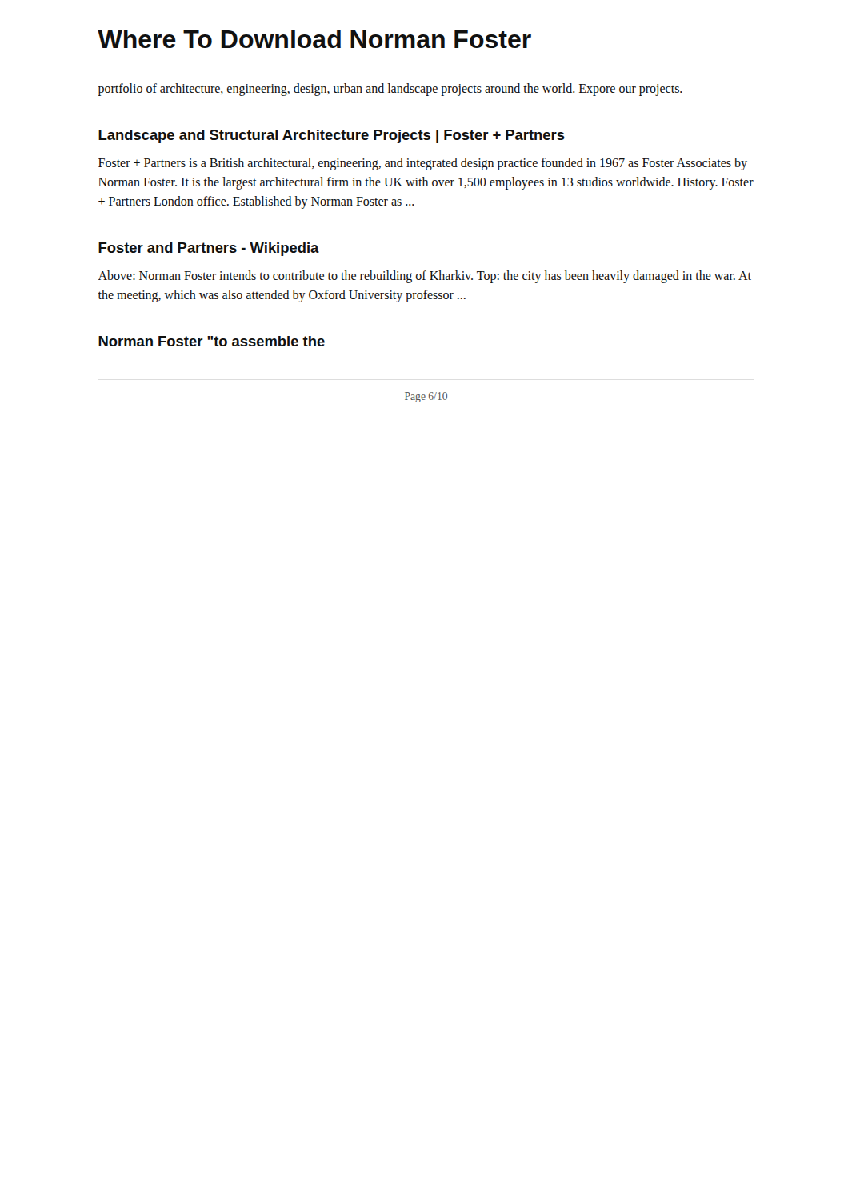Where To Download Norman Foster
portfolio of architecture, engineering, design, urban and landscape projects around the world. Expore our projects.
Landscape and Structural Architecture Projects | Foster + Partners
Foster + Partners is a British architectural, engineering, and integrated design practice founded in 1967 as Foster Associates by Norman Foster. It is the largest architectural firm in the UK with over 1,500 employees in 13 studios worldwide. History. Foster + Partners London office. Established by Norman Foster as ...
Foster and Partners - Wikipedia
Above: Norman Foster intends to contribute to the rebuilding of Kharkiv. Top: the city has been heavily damaged in the war. At the meeting, which was also attended by Oxford University professor ...
Norman Foster "to assemble the
Page 6/10